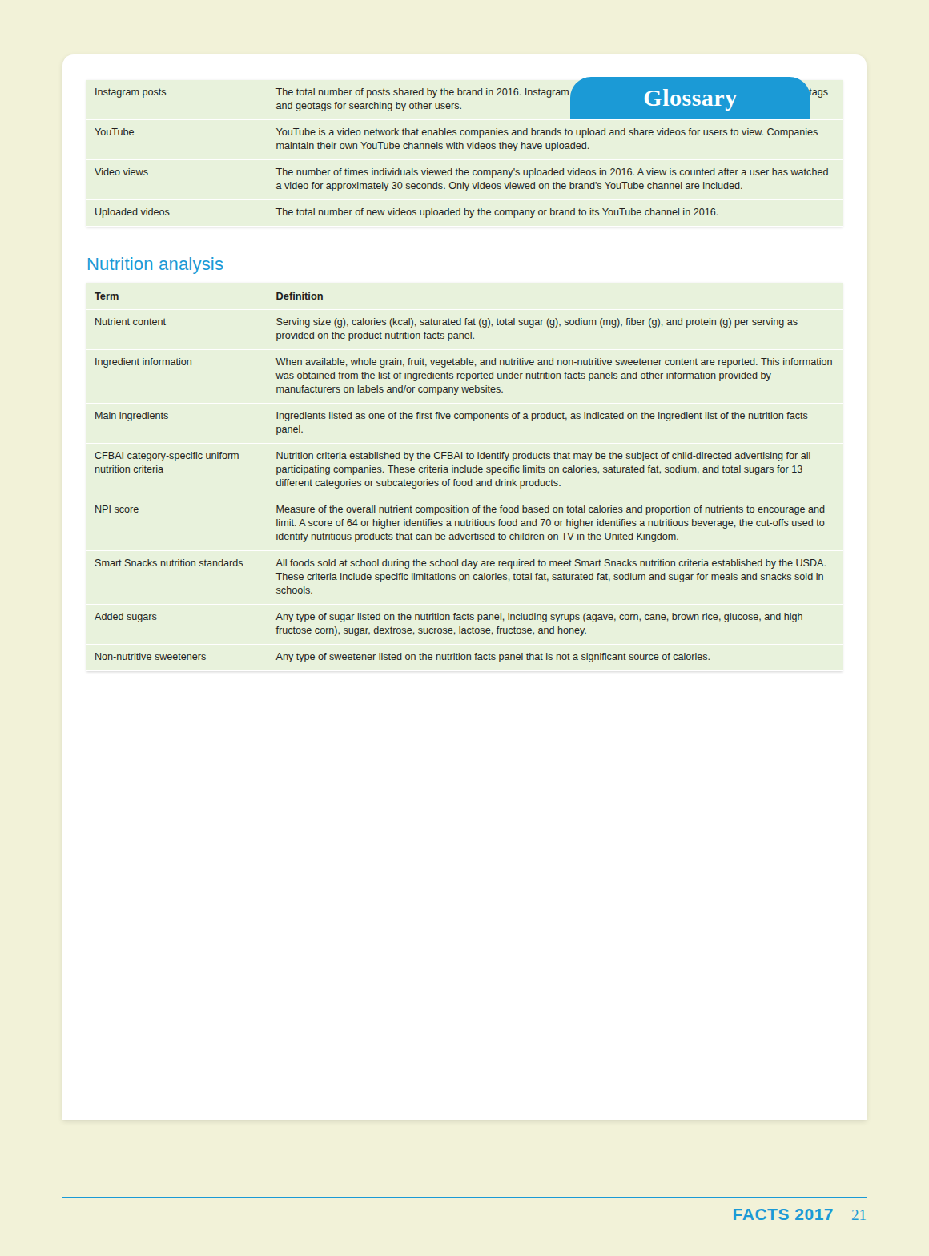Glossary
| Instagram posts | The total number of posts shared by the brand in 2016. Instagram posts contain photos or videos and may include hashtags and geotags for searching by other users. |
| YouTube | YouTube is a video network that enables companies and brands to upload and share videos for users to view. Companies maintain their own YouTube channels with videos they have uploaded. |
| Video views | The number of times individuals viewed the company's uploaded videos in 2016. A view is counted after a user has watched a video for approximately 30 seconds. Only videos viewed on the brand's YouTube channel are included. |
| Uploaded videos | The total number of new videos uploaded by the company or brand to its YouTube channel in 2016. |
Nutrition analysis
| Term | Definition |
| --- | --- |
| Nutrient content | Serving size (g), calories (kcal), saturated fat (g), total sugar (g), sodium (mg), fiber (g), and protein (g) per serving as provided on the product nutrition facts panel. |
| Ingredient information | When available, whole grain, fruit, vegetable, and nutritive and non-nutritive sweetener content are reported. This information was obtained from the list of ingredients reported under nutrition facts panels and other information provided by manufacturers on labels and/or company websites. |
| Main ingredients | Ingredients listed as one of the first five components of a product, as indicated on the ingredient list of the nutrition facts panel. |
| CFBAI category-specific uniform nutrition criteria | Nutrition criteria established by the CFBAI to identify products that may be the subject of child-directed advertising for all participating companies. These criteria include specific limits on calories, saturated fat, sodium, and total sugars for 13 different categories or subcategories of food and drink products. |
| NPI score | Measure of the overall nutrient composition of the food based on total calories and proportion of nutrients to encourage and limit. A score of 64 or higher identifies a nutritious food and 70 or higher identifies a nutritious beverage, the cut-offs used to identify nutritious products that can be advertised to children on TV in the United Kingdom. |
| Smart Snacks nutrition standards | All foods sold at school during the school day are required to meet Smart Snacks nutrition criteria established by the USDA. These criteria include specific limitations on calories, total fat, saturated fat, sodium and sugar for meals and snacks sold in schools. |
| Added sugars | Any type of sugar listed on the nutrition facts panel, including syrups (agave, corn, cane, brown rice, glucose, and high fructose corn), sugar, dextrose, sucrose, lactose, fructose, and honey. |
| Non-nutritive sweeteners | Any type of sweetener listed on the nutrition facts panel that is not a significant source of calories. |
FACTS 201721